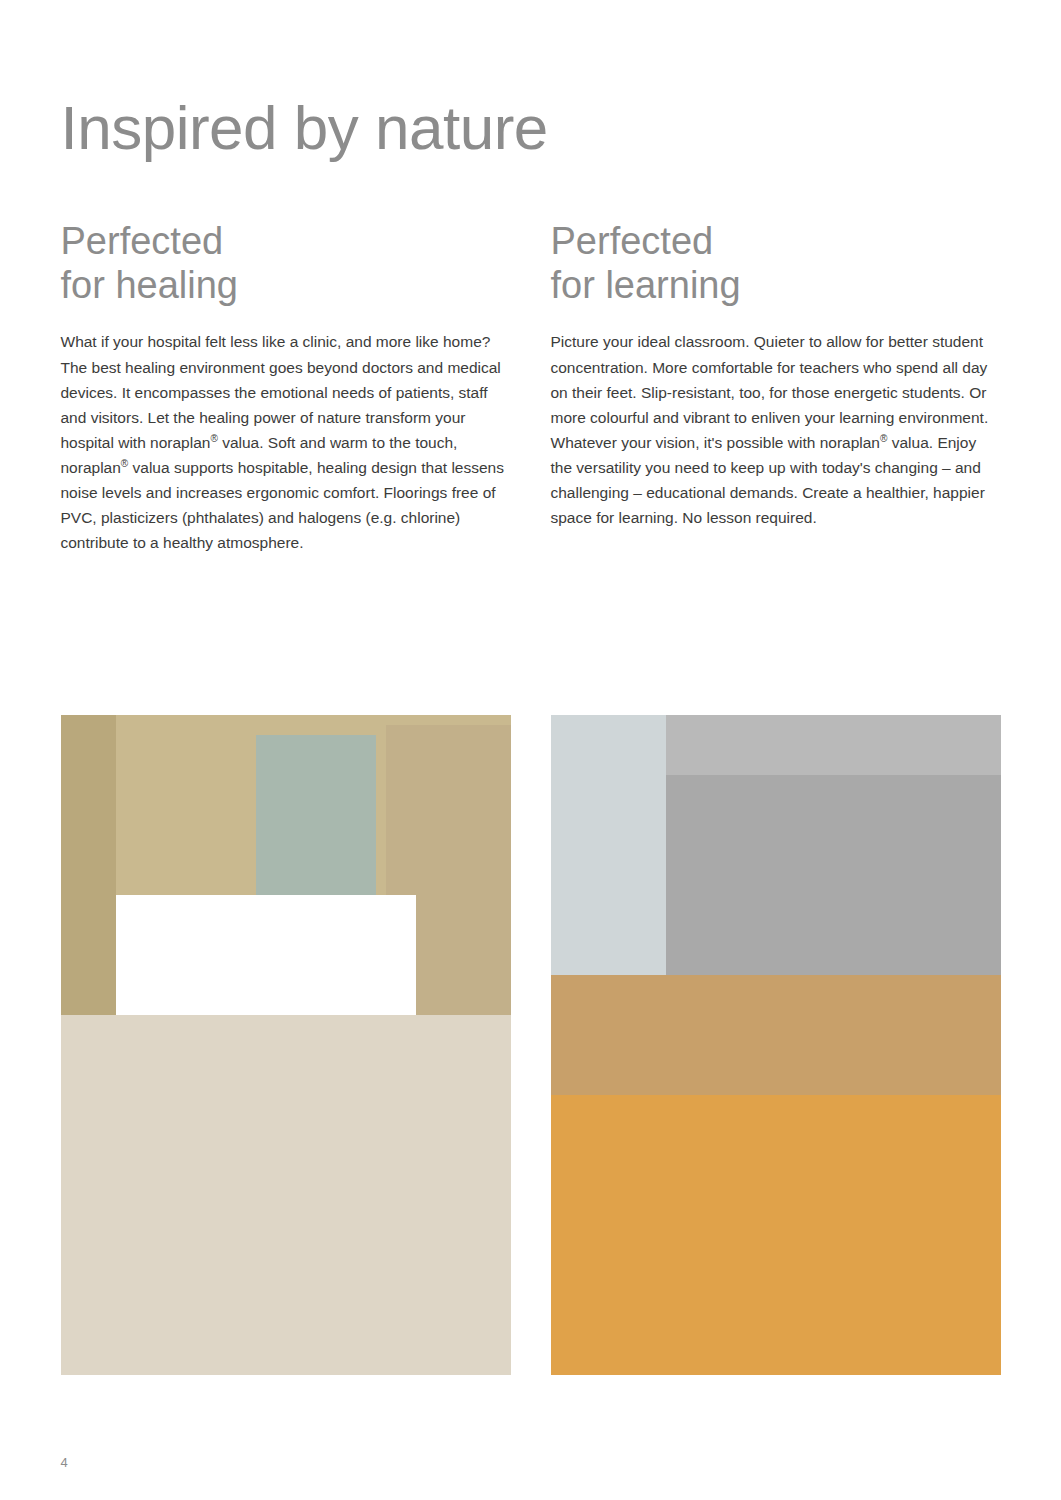Inspired by nature
Perfected
for healing
What if your hospital felt less like a clinic, and more like home? The best healing environment goes beyond doctors and medical devices. It encompasses the emotional needs of patients, staff and visitors. Let the healing power of nature transform your hospital with noraplan® valua. Soft and warm to the touch, noraplan® valua supports hospitable, healing design that lessens noise levels and increases ergonomic comfort. Floorings free of PVC, plasticizers (phthalates) and halogens (e.g. chlorine) contribute to a healthy atmosphere.
Perfected
for learning
Picture your ideal classroom. Quieter to allow for better student concentration. More comfortable for teachers who spend all day on their feet. Slip-resistant, too, for those energetic students. Or more colourful and vibrant to enliven your learning environment. Whatever your vision, it's possible with noraplan® valua. Enjoy the versatility you need to keep up with today's changing – and challenging – educational demands. Create a healthier, happier space for learning. No lesson required.
4